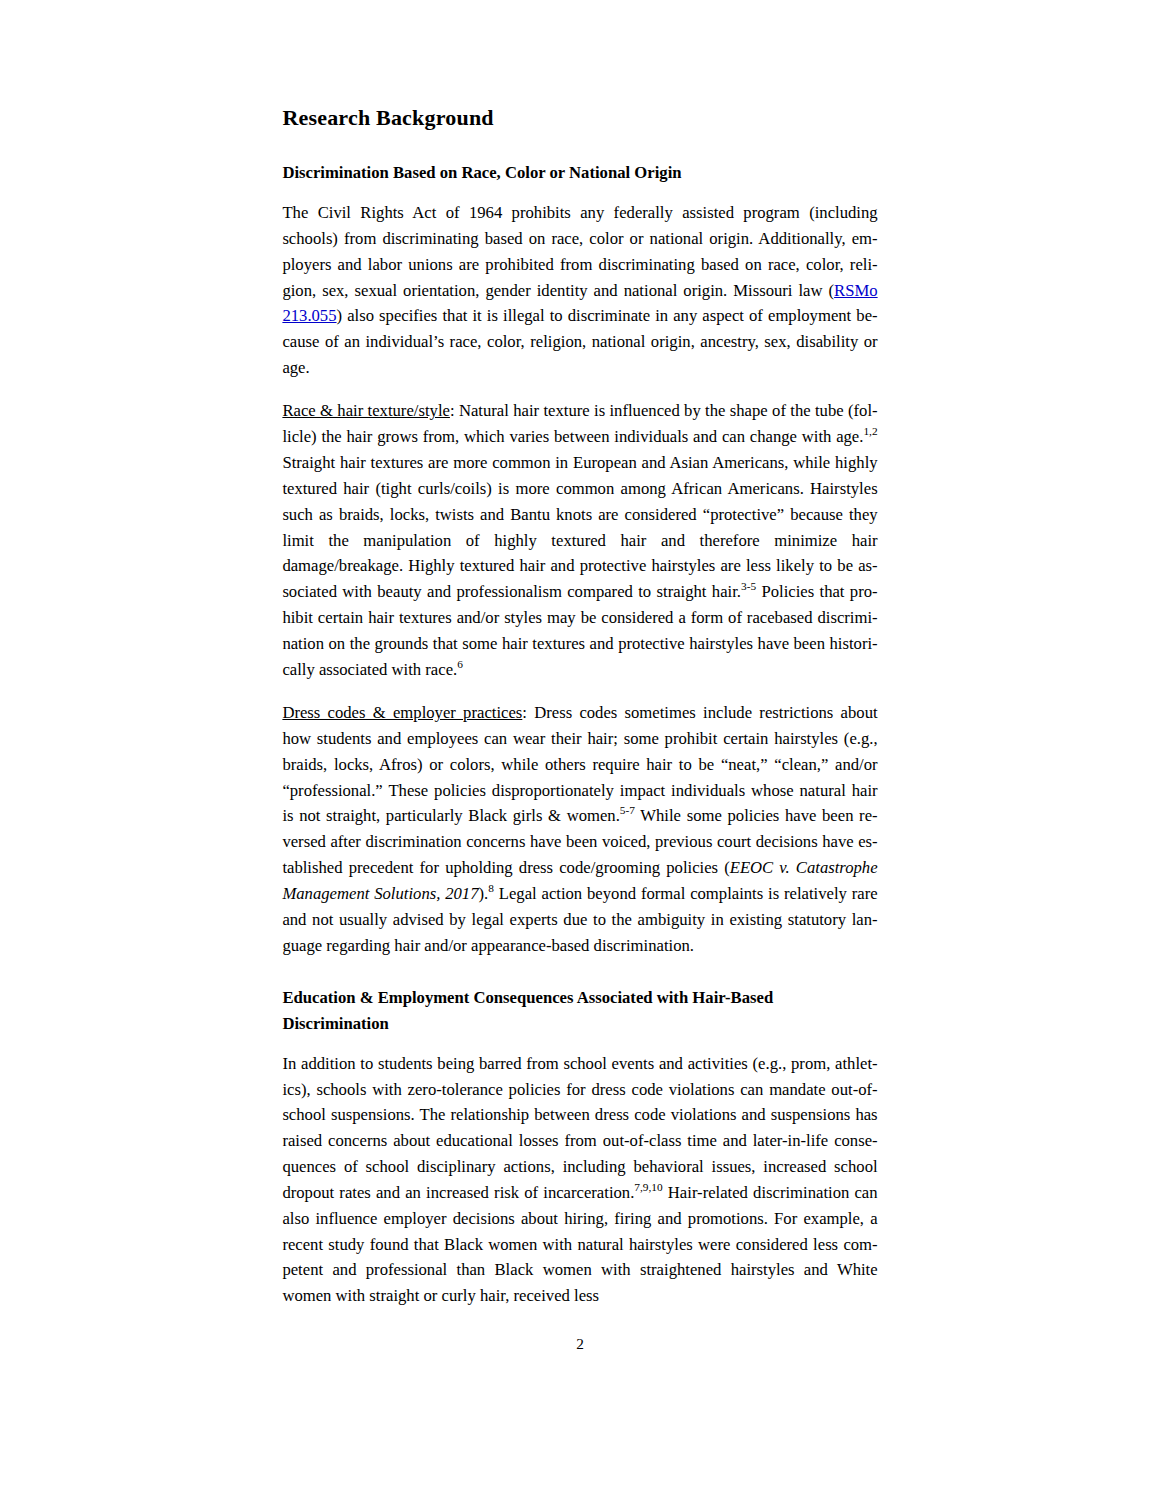Research Background
Discrimination Based on Race, Color or National Origin
The Civil Rights Act of 1964 prohibits any federally assisted program (including schools) from discriminating based on race, color or national origin. Additionally, employers and labor unions are prohibited from discriminating based on race, color, religion, sex, sexual orientation, gender identity and national origin. Missouri law (RSMo 213.055) also specifies that it is illegal to discriminate in any aspect of employment because of an individual’s race, color, religion, national origin, ancestry, sex, disability or age.
Race & hair texture/style: Natural hair texture is influenced by the shape of the tube (follicle) the hair grows from, which varies between individuals and can change with age.1,2 Straight hair textures are more common in European and Asian Americans, while highly textured hair (tight curls/coils) is more common among African Americans. Hairstyles such as braids, locks, twists and Bantu knots are considered “protective” because they limit the manipulation of highly textured hair and therefore minimize hair damage/breakage. Highly textured hair and protective hairstyles are less likely to be associated with beauty and professionalism compared to straight hair.3-5 Policies that prohibit certain hair textures and/or styles may be considered a form of racebased discrimination on the grounds that some hair textures and protective hairstyles have been historically associated with race.6
Dress codes & employer practices: Dress codes sometimes include restrictions about how students and employees can wear their hair; some prohibit certain hairstyles (e.g., braids, locks, Afros) or colors, while others require hair to be “neat,” “clean,” and/or “professional.” These policies disproportionately impact individuals whose natural hair is not straight, particularly Black girls & women.5-7 While some policies have been reversed after discrimination concerns have been voiced, previous court decisions have established precedent for upholding dress code/grooming policies (EEOC v. Catastrophe Management Solutions, 2017).8 Legal action beyond formal complaints is relatively rare and not usually advised by legal experts due to the ambiguity in existing statutory language regarding hair and/or appearance-based discrimination.
Education & Employment Consequences Associated with Hair-Based Discrimination
In addition to students being barred from school events and activities (e.g., prom, athletics), schools with zero-tolerance policies for dress code violations can mandate out-of-school suspensions. The relationship between dress code violations and suspensions has raised concerns about educational losses from out-of-class time and later-in-life consequences of school disciplinary actions, including behavioral issues, increased school dropout rates and an increased risk of incarceration.7,9,10 Hair-related discrimination can also influence employer decisions about hiring, firing and promotions. For example, a recent study found that Black women with natural hairstyles were considered less competent and professional than Black women with straightened hairstyles and White women with straight or curly hair, received less
2